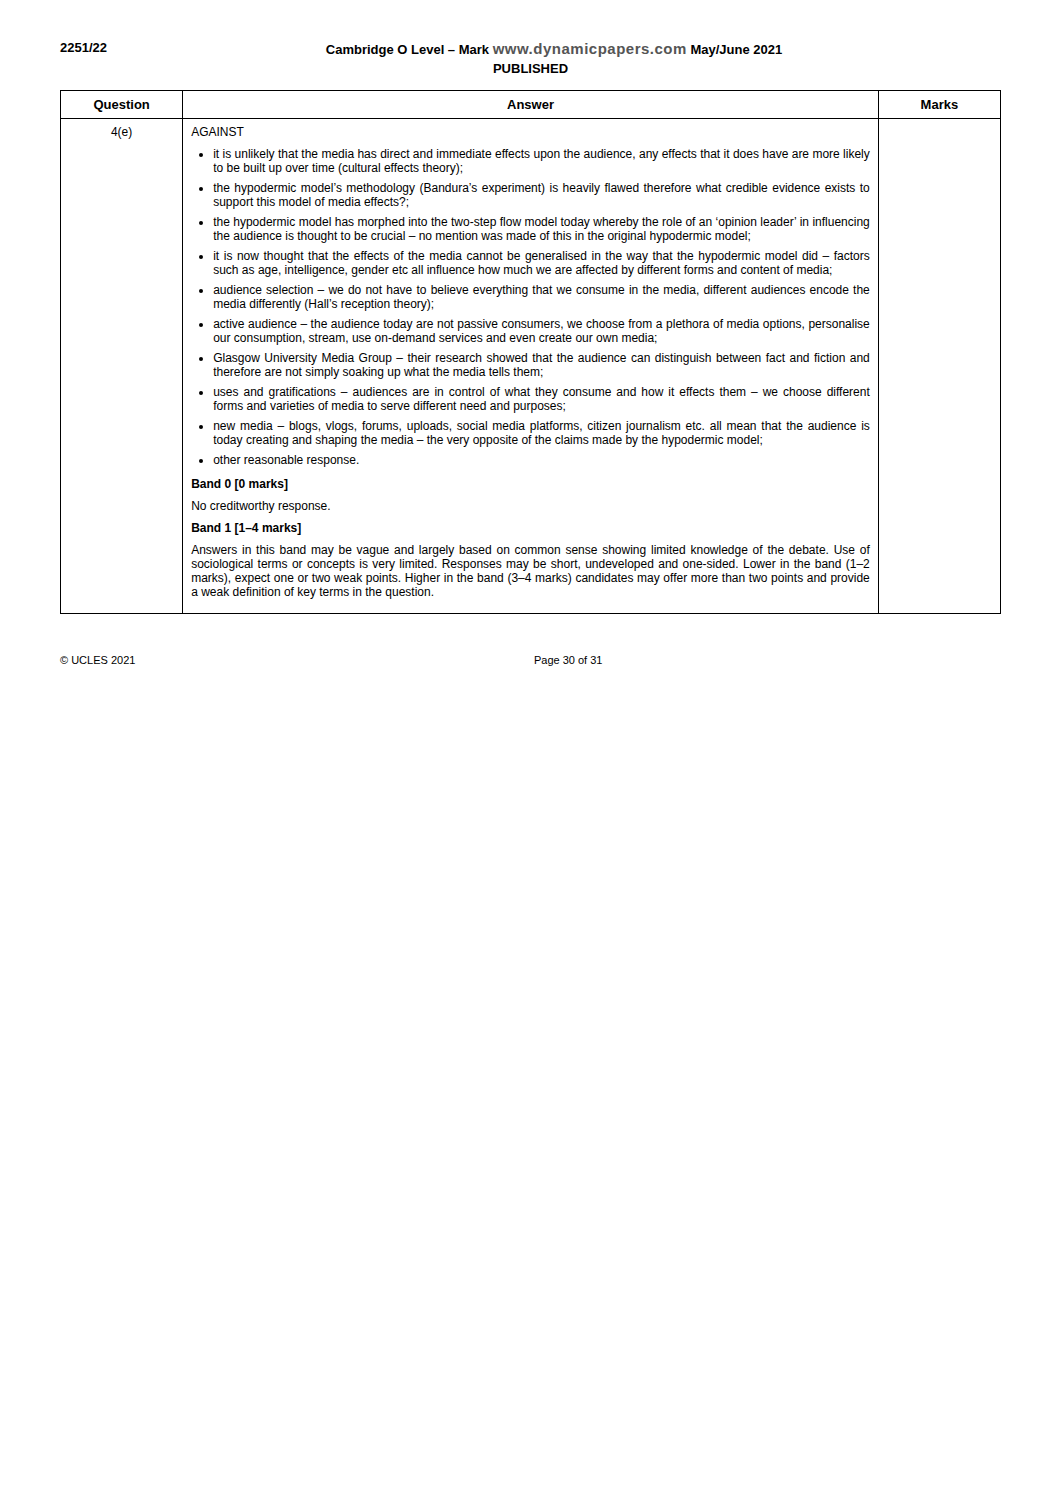2251/22
Cambridge O Level – Mark www.dynamicpapers.com May/June 2021
PUBLISHED
| Question | Answer | Marks |
| --- | --- | --- |
| 4(e) | AGAINST it is unlikely that the media has direct and immediate effects upon the audience, any effects that it does have are more likely to be built up over time (cultural effects theory); the hypodermic model’s methodology (Bandura’s experiment) is heavily flawed therefore what credible evidence exists to support this model of media effects?; the hypodermic model has morphed into the two-step flow model today whereby the role of an ‘opinion leader’ in influencing the audience is thought to be crucial – no mention was made of this in the original hypodermic model; it is now thought that the effects of the media cannot be generalised in the way that the hypodermic model did – factors such as age, intelligence, gender etc all influence how much we are affected by different forms and content of media; audience selection – we do not have to believe everything that we consume in the media, different audiences encode the media differently (Hall’s reception theory); active audience – the audience today are not passive consumers, we choose from a plethora of media options, personalise our consumption, stream, use on-demand services and even create our own media; Glasgow University Media Group – their research showed that the audience can distinguish between fact and fiction and therefore are not simply soaking up what the media tells them; uses and gratifications – audiences are in control of what they consume and how it effects them – we choose different forms and varieties of media to serve different need and purposes; new media – blogs, vlogs, forums, uploads, social media platforms, citizen journalism etc. all mean that the audience is today creating and shaping the media – the very opposite of the claims made by the hypodermic model; other reasonable response. Band 0 [0 marks] No creditworthy response. Band 1 [1–4 marks] Answers in this band may be vague and largely based on common sense showing limited knowledge of the debate. Use of sociological terms or concepts is very limited. Responses may be short, undeveloped and one-sided. Lower in the band (1–2 marks), expect one or two weak points. Higher in the band (3–4 marks) candidates may offer more than two points and provide a weak definition of key terms in the question. | |
© UCLES 2021
Page 30 of 31